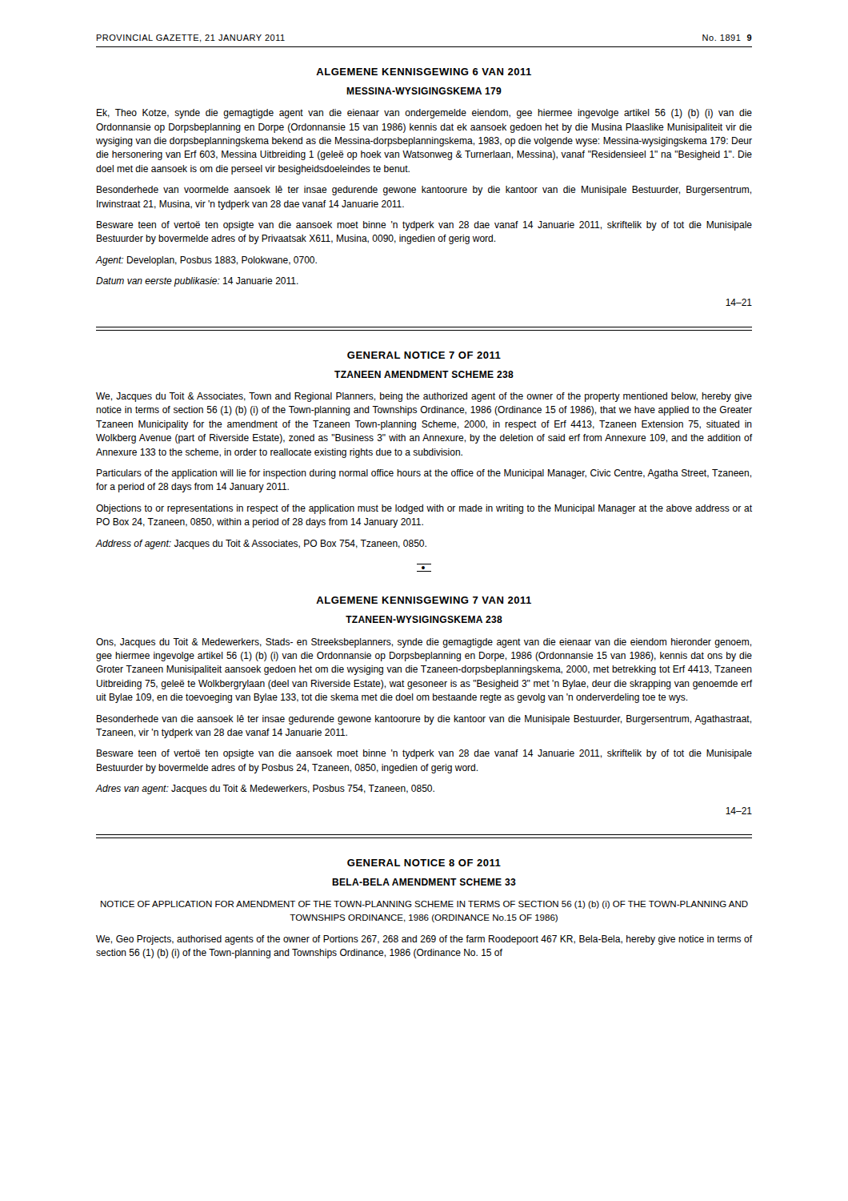PROVINCIAL GAZETTE, 21 JANUARY 2011
No. 1891 9
ALGEMENE KENNISGEWING 6 VAN 2011
MESSINA-WYSIGINGSKEMA 179
Ek, Theo Kotze, synde die gemagtigde agent van die eienaar van ondergemelde eiendom, gee hiermee ingevolge artikel 56 (1) (b) (i) van die Ordonnansie op Dorpsbeplanning en Dorpe (Ordonnansie 15 van 1986) kennis dat ek aansoek gedoen het by die Musina Plaaslike Munisipaliteit vir die wysiging van die dorpsbeplanningskema bekend as die Messina-dorpsbeplanningskema, 1983, op die volgende wyse: Messina-wysigingskema 179: Deur die hersonering van Erf 603, Messina Uitbreiding 1 (geleë op hoek van Watsonweg & Turnerlaan, Messina), vanaf "Residensieel 1" na "Besigheid 1". Die doel met die aansoek is om die perseel vir besigheidsdoeleindes te benut.
Besonderhede van voormelde aansoek lê ter insae gedurende gewone kantoorure by die kantoor van die Munisipale Bestuurder, Burgersentrum, Irwinstraat 21, Musina, vir 'n tydperk van 28 dae vanaf 14 Januarie 2011.
Besware teen of vertoë ten opsigte van die aansoek moet binne 'n tydperk van 28 dae vanaf 14 Januarie 2011, skriftelik by of tot die Munisipale Bestuurder by bovermelde adres of by Privaatsak X611, Musina, 0090, ingedien of gerig word.
Agent: Developlan, Posbus 1883, Polokwane, 0700.
Datum van eerste publikasie: 14 Januarie 2011.
14–21
GENERAL NOTICE 7 OF 2011
TZANEEN AMENDMENT SCHEME 238
We, Jacques du Toit & Associates, Town and Regional Planners, being the authorized agent of the owner of the property mentioned below, hereby give notice in terms of section 56 (1) (b) (i) of the Town-planning and Townships Ordinance, 1986 (Ordinance 15 of 1986), that we have applied to the Greater Tzaneen Municipality for the amendment of the Tzaneen Town-planning Scheme, 2000, in respect of Erf 4413, Tzaneen Extension 75, situated in Wolkberg Avenue (part of Riverside Estate), zoned as "Business 3" with an Annexure, by the deletion of said erf from Annexure 109, and the addition of Annexure 133 to the scheme, in order to reallocate existing rights due to a subdivision.
Particulars of the application will lie for inspection during normal office hours at the office of the Municipal Manager, Civic Centre, Agatha Street, Tzaneen, for a period of 28 days from 14 January 2011.
Objections to or representations in respect of the application must be lodged with or made in writing to the Municipal Manager at the above address or at PO Box 24, Tzaneen, 0850, within a period of 28 days from 14 January 2011.
Address of agent: Jacques du Toit & Associates, PO Box 754, Tzaneen, 0850.
•
ALGEMENE KENNISGEWING 7 VAN 2011
TZANEEN-WYSIGINGSKEMA 238
Ons, Jacques du Toit & Medewerkers, Stads- en Streeksbeplanners, synde die gemagtigde agent van die eienaar van die eiendom hieronder genoem, gee hiermee ingevolge artikel 56 (1) (b) (i) van die Ordonnansie op Dorpsbeplanning en Dorpe, 1986 (Ordonnansie 15 van 1986), kennis dat ons by die Groter Tzaneen Munisipaliteit aansoek gedoen het om die wysiging van die Tzaneen-dorpsbeplanningskema, 2000, met betrekking tot Erf 4413, Tzaneen Uitbreiding 75, geleë te Wolkbergrylaan (deel van Riverside Estate), wat gesoneer is as "Besigheid 3" met 'n Bylae, deur die skrapping van genoemde erf uit Bylae 109, en die toevoeging van Bylae 133, tot die skema met die doel om bestaande regte as gevolg van 'n onderverdeling toe te wys.
Besonderhede van die aansoek lê ter insae gedurende gewone kantoorure by die kantoor van die Munisipale Bestuurder, Burgersentrum, Agathastraat, Tzaneen, vir 'n tydperk van 28 dae vanaf 14 Januarie 2011.
Besware teen of vertoë ten opsigte van die aansoek moet binne 'n tydperk van 28 dae vanaf 14 Januarie 2011, skriftelik by of tot die Munisipale Bestuurder by bovermelde adres of by Posbus 24, Tzaneen, 0850, ingedien of gerig word.
Adres van agent: Jacques du Toit & Medewerkers, Posbus 754, Tzaneen, 0850.
14–21
GENERAL NOTICE 8 OF 2011
BELA-BELA AMENDMENT SCHEME 33
NOTICE OF APPLICATION FOR AMENDMENT OF THE TOWN-PLANNING SCHEME IN TERMS OF SECTION 56 (1) (b) (i) OF THE TOWN-PLANNING AND TOWNSHIPS ORDINANCE, 1986 (ORDINANCE No.15 OF 1986)
We, Geo Projects, authorised agents of the owner of Portions 267, 268 and 269 of the farm Roodepoort 467 KR, Bela-Bela, hereby give notice in terms of section 56 (1) (b) (i) of the Town-planning and Townships Ordinance, 1986 (Ordinance No. 15 of